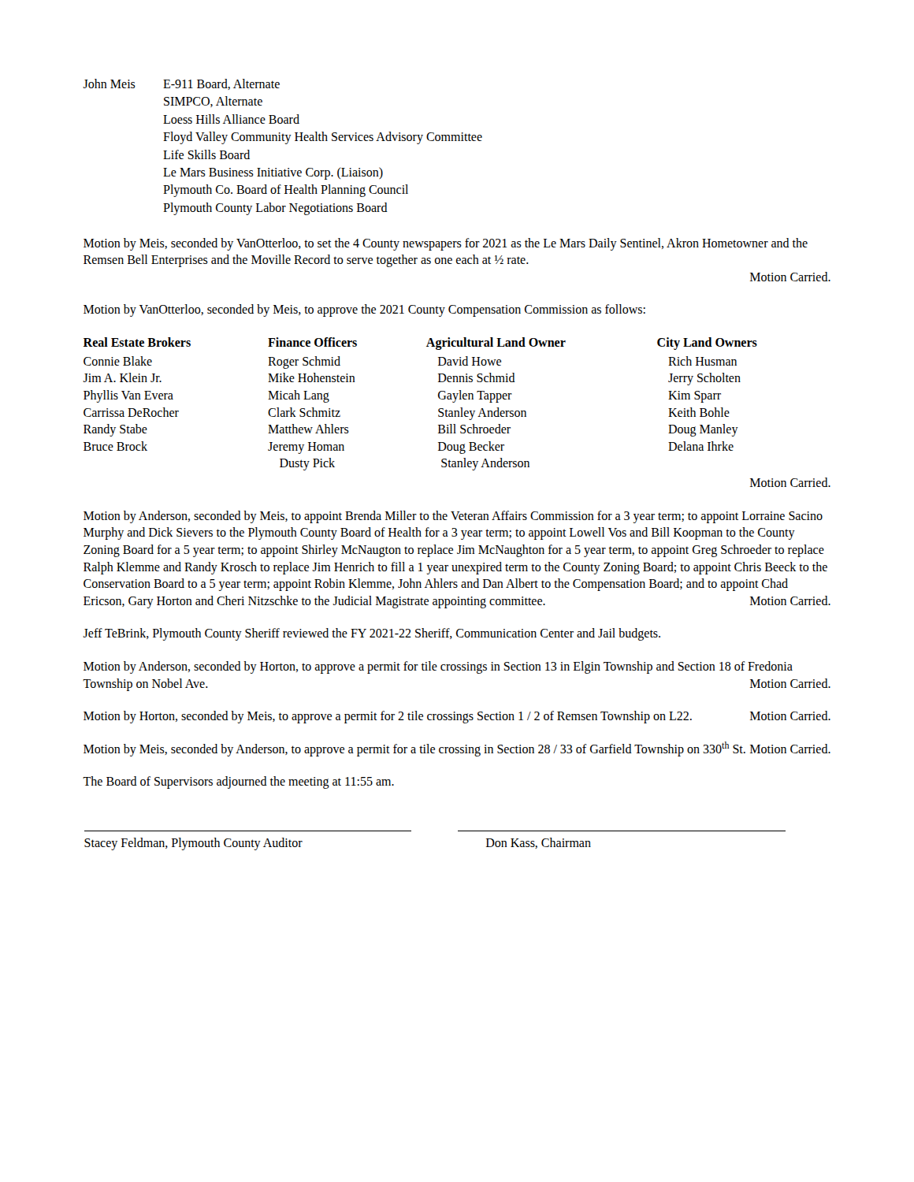| John Meis | E-911 Board, Alternate |
| | SIMPCO, Alternate |
| | Loess Hills Alliance Board |
| | Floyd Valley Community Health Services Advisory Committee |
| | Life Skills Board |
| | Le Mars Business Initiative Corp. (Liaison) |
| | Plymouth Co. Board of Health Planning Council |
| | Plymouth County Labor Negotiations Board |
Motion by Meis, seconded by VanOtterloo, to set the 4 County newspapers for 2021 as the Le Mars Daily Sentinel, Akron Hometowner and the Remsen Bell Enterprises and the Moville Record to serve together as one each at ½ rate. Motion Carried.
Motion by VanOtterloo, seconded by Meis, to approve the 2021 County Compensation Commission as follows:
| Real Estate Brokers | Finance Officers | Agricultural Land Owner | City Land Owners |
| --- | --- | --- | --- |
| Connie Blake | Roger Schmid | David Howe | Rich Husman |
| Jim A. Klein Jr. | Mike Hohenstein | Dennis Schmid | Jerry Scholten |
| Phyllis Van Evera | Micah Lang | Gaylen Tapper | Kim Sparr |
| Carrissa DeRocher | Clark Schmitz | Stanley Anderson | Keith Bohle |
| Randy Stabe | Matthew Ahlers | Bill Schroeder | Doug Manley |
| Bruce Brock | Jeremy Homan | Doug Becker | Delana Ihrke |
| | Dusty Pick | Stanley Anderson | |
Motion Carried.
Motion by Anderson, seconded by Meis, to appoint Brenda Miller to the Veteran Affairs Commission for a 3 year term; to appoint Lorraine Sacino Murphy and Dick Sievers to the Plymouth County Board of Health for a 3 year term; to appoint Lowell Vos and Bill Koopman to the County Zoning Board for a 5 year term; to appoint Shirley McNaugton to replace Jim McNaughton for a 5 year term, to appoint Greg Schroeder to replace Ralph Klemme and Randy Krosch to replace Jim Henrich to fill a 1 year unexpired term to the County Zoning Board; to appoint Chris Beeck to the Conservation Board to a 5 year term; appoint Robin Klemme, John Ahlers and Dan Albert to the Compensation Board; and to appoint Chad Ericson, Gary Horton and Cheri Nitzschke to the Judicial Magistrate appointing committee. Motion Carried.
Jeff TeBrink, Plymouth County Sheriff reviewed the FY 2021-22 Sheriff, Communication Center and Jail budgets.
Motion by Anderson, seconded by Horton, to approve a permit for tile crossings in Section 13 in Elgin Township and Section 18 of Fredonia Township on Nobel Ave. Motion Carried.
Motion by Horton, seconded by Meis, to approve a permit for 2 tile crossings Section 1 / 2 of Remsen Township on L22. Motion Carried.
Motion by Meis, seconded by Anderson, to approve a permit for a tile crossing in Section 28 / 33 of Garfield Township on 330th St. Motion Carried.
The Board of Supervisors adjourned the meeting at 11:55 am.
| Stacey Feldman, Plymouth County Auditor | Don Kass, Chairman |